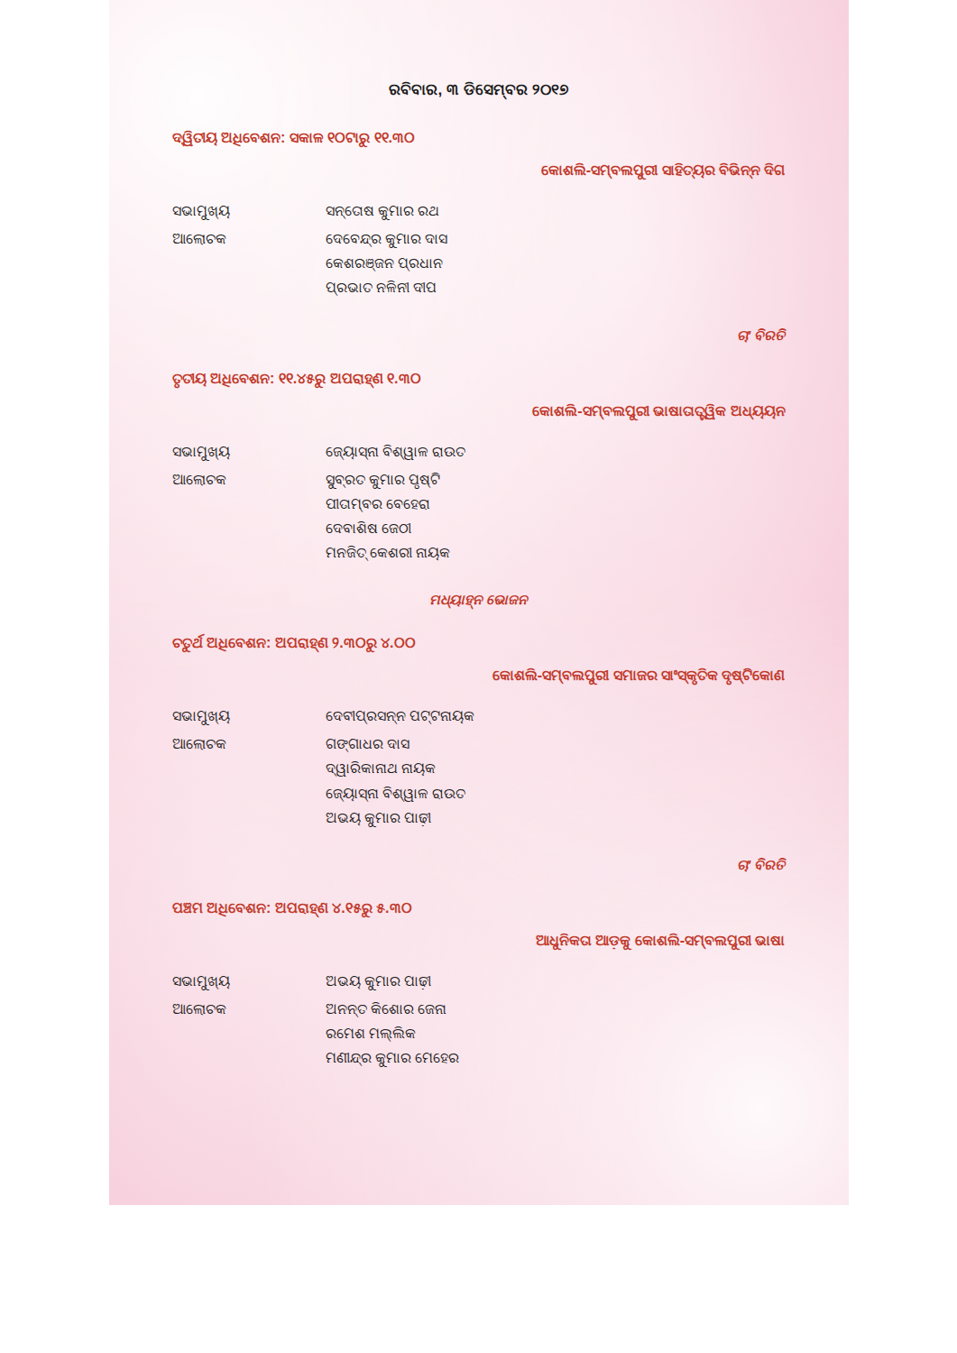ରବିବାର, ୩ ଡିସେମ୍ବର ୨୦୧୭
ଦ୍ୱିତୀୟ ଅଧିବେଶନ: ସକାଳ ୧୦ଟାରୁ ୧୧.୩୦
କୋଶଲି-ସମ୍ବଲପୁରୀ ସାହିତ୍ୟର ବିଭିନ୍ନ ଦିଗ
| ସଭାମୁଖ୍ୟ | ସନ୍ତୋଷ କୁମାର ରଥ |
| ଆଲୋଚକ | ଦେବେନ୍ଦ୍ର କୁମାର ଦାସ କେଶରଞ୍ଜନ ପ୍ରଧାନ ପ୍ରଭାତ ନଳିନୀ ଦୀପ |
ଚା' ବିରତି
ତୃତୀୟ ଅଧିବେଶନ: ୧୧.୪୫ରୁ ଅପରାହ୍ଣ ୧.୩୦
କୋଶଲି-ସମ୍ବଲପୁରୀ ଭାଷାତାତ୍ତ୍ୱିକ ଅଧ୍ୟୟନ
| ସଭାମୁଖ୍ୟ | ଜ୍ୟୋସ୍ନା ବିଶ୍ୱାଳ ରାଉତ |
| ଆଲୋଚକ | ସୁବ୍ରତ କୁମାର ପୃଷ୍ଟି ପୀତାମ୍ବର ବେହେରା ଦେବାଶିଷ ଜେଠୀ ମନଜିତ୍ କେଶରୀ ନାୟକ |
ମଧ୍ୟାହ୍ନ ଭୋଜନ
ଚତୁର୍ଥ ଅଧିବେଶନ: ଅପରାହ୍ଣ ୨.୩୦ରୁ ୪.୦୦
କୋଶଲି-ସମ୍ବଲପୁରୀ ସମାଜର ସାଂସ୍କୃତିକ ଦୃଷ୍ଟିକୋଣ
| ସଭାମୁଖ୍ୟ | ଦେବୀପ୍ରସନ୍ନ ପଟ୍ଟନାୟକ |
| ଆଲୋଚକ | ଗଙ୍ଗାଧର ଦାସ ଦ୍ୱାରିକାନାଥ ନାୟକ ଜ୍ୟୋସ୍ନା ବିଶ୍ୱାଳ ରାଉତ ଅଭୟ କୁମାର ପାଢ଼ୀ |
ଚା' ବିରତି
ପଞ୍ଚମ ଅଧିବେଶନ: ଅପରାହ୍ଣ ୪.୧୫ରୁ ୫.୩୦
ଆଧୁନିକତା ଆଡ଼କୁ କୋଶଲି-ସମ୍ବଲପୁରୀ ଭାଷା
| ସଭାମୁଖ୍ୟ | ଅଭୟ କୁମାର ପାଢ଼ୀ |
| ଆଲୋଚକ | ଅନନ୍ତ କିଶୋର ଜେନା ରମେଶ ମଲ୍ଲିକ ମଣୀନ୍ଦ୍ର କୁମାର ମେହେର |